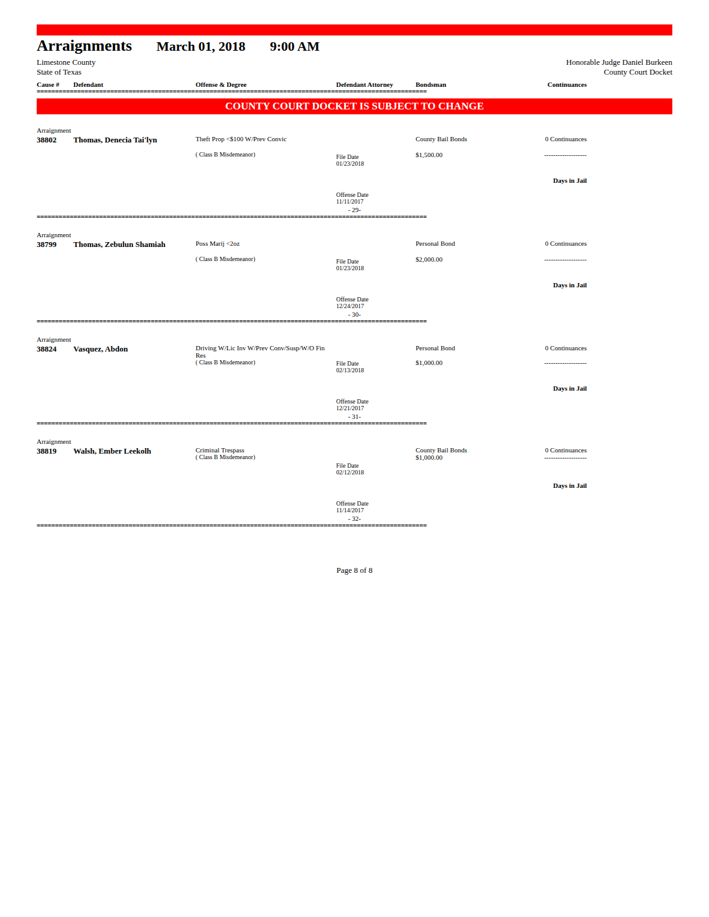Arraignments March 01, 2018 9:00 AM
Limestone County
State of Texas
Honorable Judge Daniel Burkeen
County Court Docket
Cause #
Defendant
Offense & Degree
Defendant Attorney
Bondsman
Continuances
==========================================================================================================
COUNTY COURT DOCKET IS SUBJECT TO CHANGE
Arraignment
38802
Thomas, Denecia Tai'lyn
Theft Prop <$100 W/Prev Convic
( Class B Misdemeanor)
File Date
01/23/2018
Offense Date
11/11/2017
County Bail Bonds
$1,500.00
0 Continuances
-------------------
Days in Jail
- 29-
==========================================================================================================
Arraignment
38799
Thomas, Zebulun Shamiah
Poss Marij <2oz
( Class B Misdemeanor)
File Date
01/23/2018
Offense Date
12/24/2017
Personal Bond
$2,000.00
0 Continuances
-------------------
Days in Jail
- 30-
==========================================================================================================
Arraignment
38824
Vasquez, Abdon
Driving W/Lic Inv W/Prev Conv/Susp/W/O Fin Res
( Class B Misdemeanor)
File Date
02/13/2018
Offense Date
12/21/2017
Personal Bond
$1,000.00
0 Continuances
-------------------
Days in Jail
- 31-
==========================================================================================================
Arraignment
38819
Walsh, Ember Leekolh
Criminal Trespass
( Class B Misdemeanor)
File Date
02/12/2018
Offense Date
11/14/2017
County Bail Bonds
$1,000.00
0 Continuances
-------------------
Days in Jail
- 32-
==========================================================================================================
Page 8 of 8